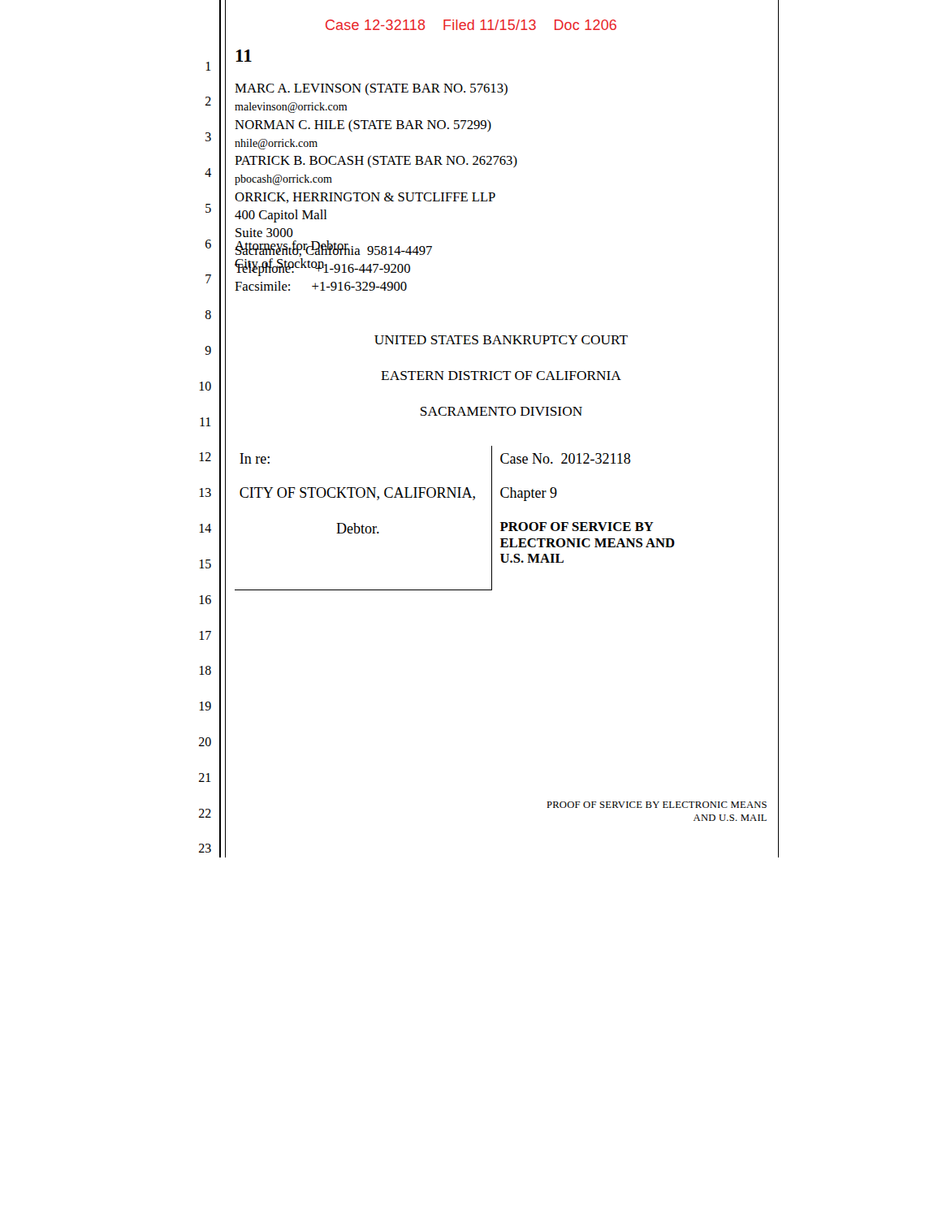Case 12-32118 Filed 11/15/13 Doc 1206
1
2
3
4
5
6
7
8
9
10
11
12
13
14
15
16
17
18
19
20
21
22
23
24
25
26
27
28
11
MARC A. LEVINSON (STATE BAR NO. 57613) malevinson@orrick.com NORMAN C. HILE (STATE BAR NO. 57299) nhile@orrick.com PATRICK B. BOCASH (STATE BAR NO. 262763) pbocash@orrick.com ORRICK, HERRINGTON & SUTCLIFFE LLP 400 Capitol Mall Suite 3000 Sacramento, California 95814-4497 Telephone: +1-916-447-9200 Facsimile: +1-916-329-4900
Attorneys for Debtor City of Stockton
UNITED STATES BANKRUPTCY COURT
EASTERN DISTRICT OF CALIFORNIA
SACRAMENTO DIVISION
In re:
CITY OF STOCKTON, CALIFORNIA,
Debtor.
Case No. 2012-32118
Chapter 9
PROOF OF SERVICE BY
ELECTRONIC MEANS AND
U.S. MAIL
PROOF OF SERVICE BY ELECTRONIC MEANS
AND U.S. MAIL